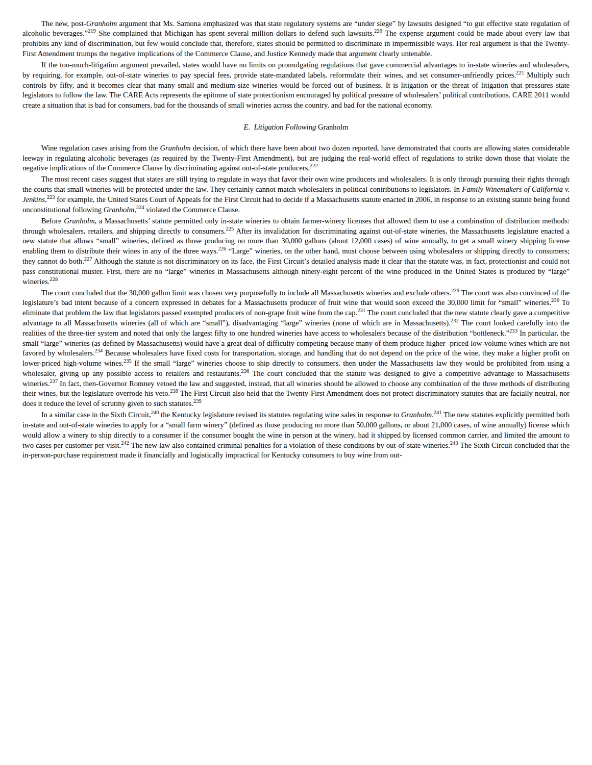The new, post-Granholm argument that Ms. Samona emphasized was that state regulatory systems are “under siege” by lawsuits designed “to gut effective state regulation of alcoholic beverages.”219 She complained that Michigan has spent several million dollars to defend such lawsuits.220 The expense argument could be made about every law that prohibits any kind of discrimination, but few would conclude that, therefore, states should be permitted to discriminate in impermissible ways. Her real argument is that the Twenty-First Amendment trumps the negative implications of the Commerce Clause, and Justice Kennedy made that argument clearly untenable.
If the too-much-litigation argument prevailed, states would have no limits on promulgating regulations that gave commercial advantages to in-state wineries and wholesalers, by requiring, for example, out-of-state wineries to pay special fees, provide state-mandated labels, reformulate their wines, and set consumer-unfriendly prices.221 Multiply such controls by fifty, and it becomes clear that many small and medium-size wineries would be forced out of business. It is litigation or the threat of litigation that pressures state legislators to follow the law. The CARE Acts represents the epitome of state protectionism encouraged by political pressure of wholesalers’ political contributions. CARE 2011 would create a situation that is bad for consumers, bad for the thousands of small wineries across the country, and bad for the national economy.
E. Litigation Following Granholm
Wine regulation cases arising from the Granholm decision, of which there have been about two dozen reported, have demonstrated that courts are allowing states considerable leeway in regulating alcoholic beverages (as required by the Twenty-First Amendment), but are judging the real-world effect of regulations to strike down those that violate the negative implications of the Commerce Clause by discriminating against out-of-state producers.222
The most recent cases suggest that states are still trying to regulate in ways that favor their own wine producers and wholesalers. It is only through pursuing their rights through the courts that small wineries will be protected under the law. They certainly cannot match wholesalers in political contributions to legislators. In Family Winemakers of California v. Jenkins,223 for example, the United States Court of Appeals for the First Circuit had to decide if a Massachusetts statute enacted in 2006, in response to an existing statute being found unconstitutional following Granholm,224 violated the Commerce Clause.
Before Granholm, a Massachusetts’ statute permitted only in-state wineries to obtain farmer-winery licenses that allowed them to use a combination of distribution methods: through wholesalers, retailers, and shipping directly to consumers.225 After its invalidation for discriminating against out-of-state wineries, the Massachusetts legislature enacted a new statute that allows “small” wineries, defined as those producing no more than 30,000 gallons (about 12,000 cases) of wine annually, to get a small winery shipping license enabling them to distribute their wines in any of the three ways.226 “Large” wineries, on the other hand, must choose between using wholesalers or shipping directly to consumers; they cannot do both.227 Although the statute is not discriminatory on its face, the First Circuit’s detailed analysis made it clear that the statute was, in fact, protectionist and could not pass constitutional muster. First, there are no “large” wineries in Massachusetts although ninety-eight percent of the wine produced in the United States is produced by “large” wineries.228
The court concluded that the 30,000 gallon limit was chosen very purposefully to include all Massachusetts wineries and exclude others.229 The court was also convinced of the legislature’s bad intent because of a concern expressed in debates for a Massachusetts producer of fruit wine that would soon exceed the 30,000 limit for “small” wineries.230 To eliminate that problem the law that legislators passed exempted producers of non-grape fruit wine from the cap.231 The court concluded that the new statute clearly gave a competitive advantage to all Massachusetts wineries (all of which are “small”), disadvantaging “large” wineries (none of which are in Massachusetts).232 The court looked carefully into the realities of the three-tier system and noted that only the largest fifty to one hundred wineries have access to wholesalers because of the distribution “bottleneck.”233 In particular, the small “large” wineries (as defined by Massachusetts) would have a great deal of difficulty competing because many of them produce higher -priced low-volume wines which are not favored by wholesalers.234 Because wholesalers have fixed costs for transportation, storage, and handling that do not depend on the price of the wine, they make a higher profit on lower-priced high-volume wines.235 If the small “large” wineries choose to ship directly to consumers, then under the Massachusetts law they would be prohibited from using a wholesaler, giving up any possible access to retailers and restaurants.236 The court concluded that the statute was designed to give a competitive advantage to Massachusetts wineries.237 In fact, then-Governor Romney vetoed the law and suggested, instead, that all wineries should be allowed to choose any combination of the three methods of distributing their wines, but the legislature overrode his veto.238 The First Circuit also held that the Twenty-First Amendment does not protect discriminatory statutes that are facially neutral, nor does it reduce the level of scrutiny given to such statutes.239
In a similar case in the Sixth Circuit,240 the Kentucky legislature revised its statutes regulating wine sales in response to Granholm.241 The new statutes explicitly permitted both in-state and out-of-state wineries to apply for a “small farm winery” (defined as those producing no more than 50,000 gallons, or about 21,000 cases, of wine annually) license which would allow a winery to ship directly to a consumer if the consumer bought the wine in person at the winery, had it shipped by licensed common carrier, and limited the amount to two cases per customer per visit.242 The new law also contained criminal penalties for a violation of these conditions by out-of-state wineries.243 The Sixth Circuit concluded that the in-person-purchase requirement made it financially and logistically impractical for Kentucky consumers to buy wine from out-